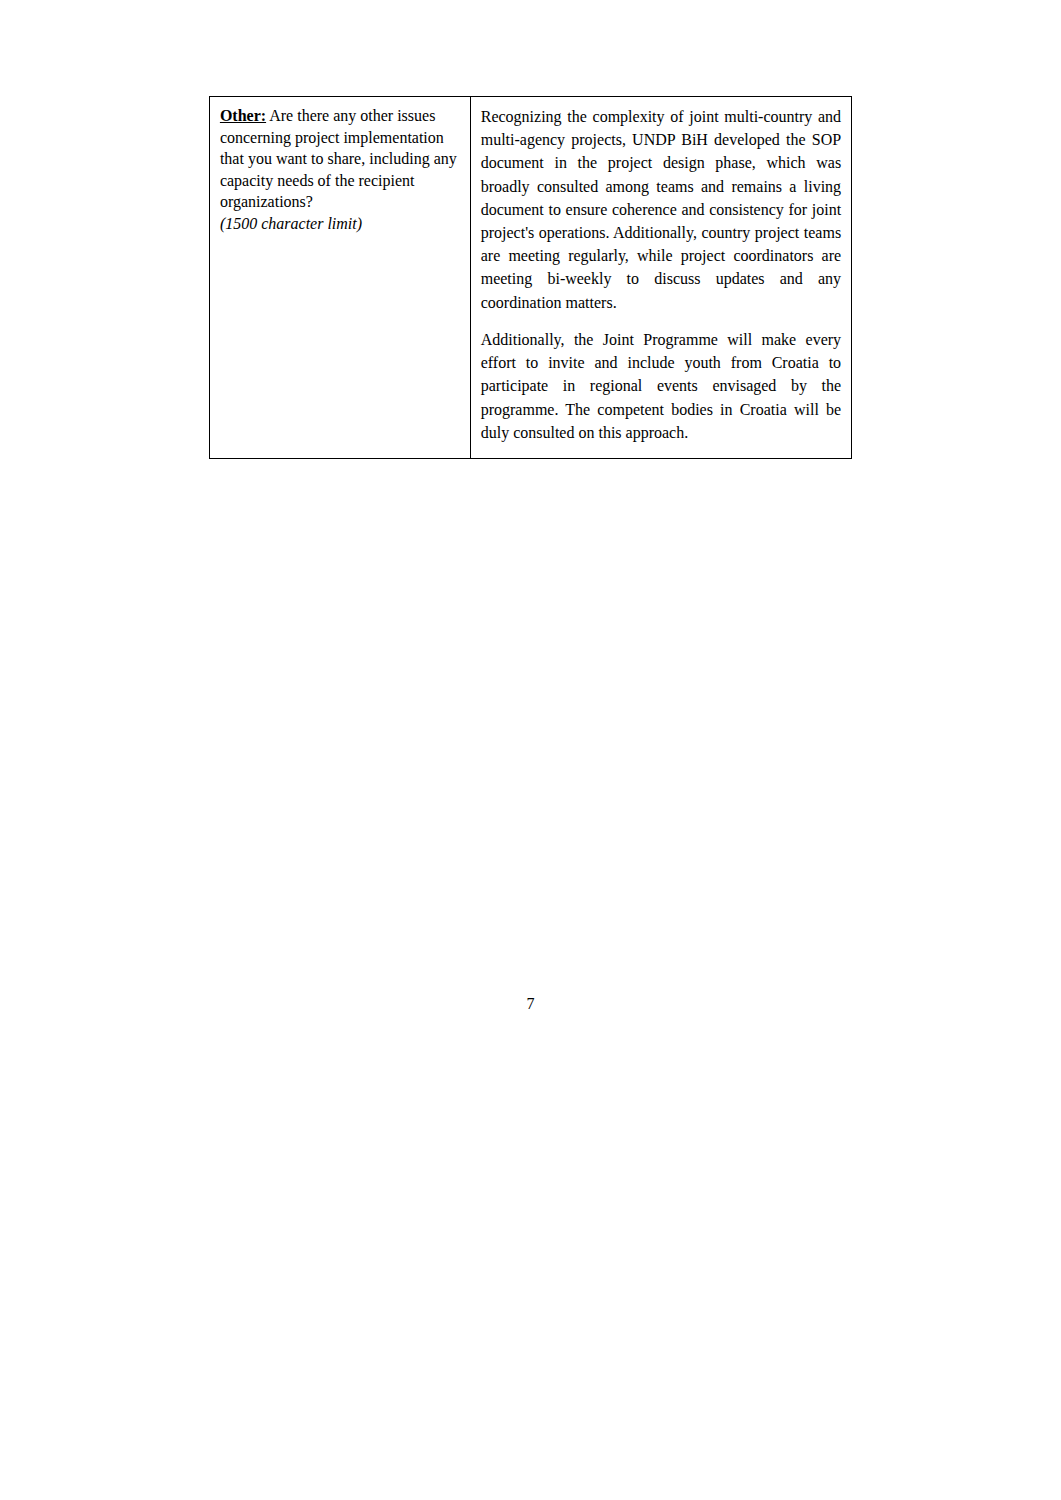| Other: Are there any other issues concerning project implementation that you want to share, including any capacity needs of the recipient organizations? (1500 character limit) | Recognizing the complexity of joint multi-country and multi-agency projects, UNDP BiH developed the SOP document in the project design phase, which was broadly consulted among teams and remains a living document to ensure coherence and consistency for joint project's operations. Additionally, country project teams are meeting regularly, while project coordinators are meeting bi-weekly to discuss updates and any coordination matters. Additionally, the Joint Programme will make every effort to invite and include youth from Croatia to participate in regional events envisaged by the programme. The competent bodies in Croatia will be duly consulted on this approach. |
7